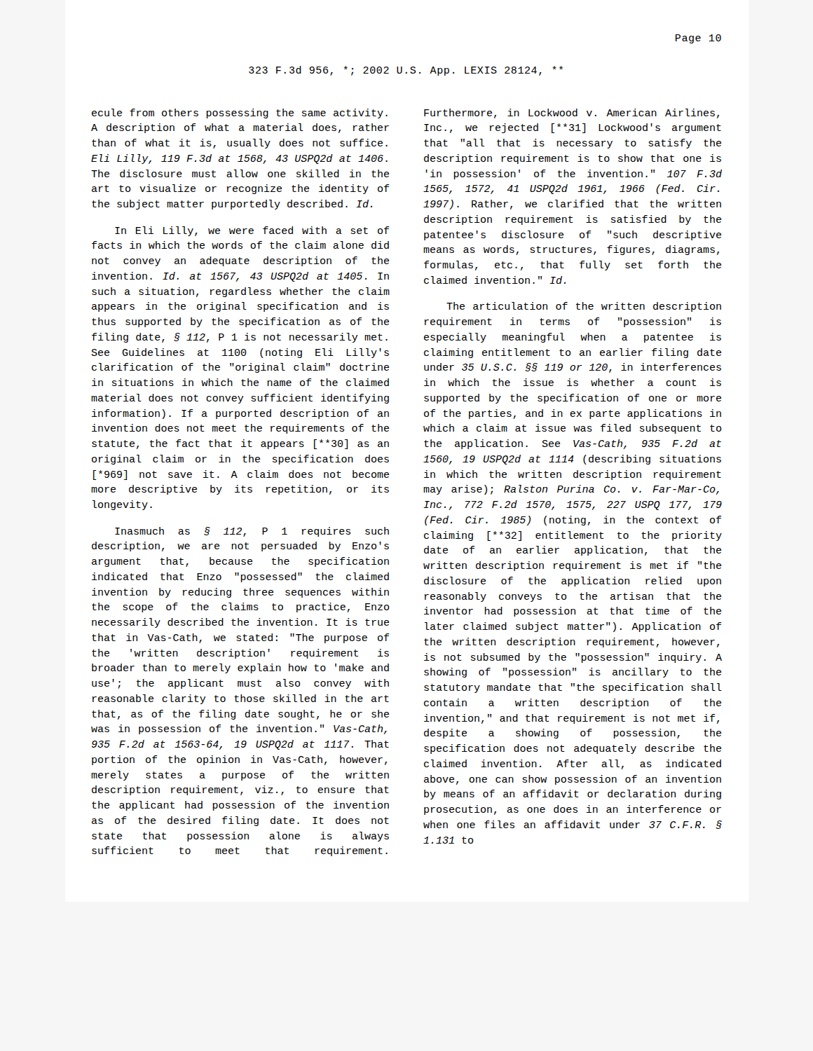Page 10
323 F.3d 956, *; 2002 U.S. App. LEXIS 28124, **
ecule from others possessing the same activity. A description of what a material does, rather than of what it is, usually does not suffice. Eli Lilly, 119 F.3d at 1568, 43 USPQ2d at 1406. The disclosure must allow one skilled in the art to visualize or recognize the identity of the subject matter purportedly described. Id.
In Eli Lilly, we were faced with a set of facts in which the words of the claim alone did not convey an adequate description of the invention. Id. at 1567, 43 USPQ2d at 1405. In such a situation, regardless whether the claim appears in the original specification and is thus supported by the specification as of the filing date, § 112, P 1 is not necessarily met. See Guidelines at 1100 (noting Eli Lilly's clarification of the "original claim" doctrine in situations in which the name of the claimed material does not convey sufficient identifying information). If a purported description of an invention does not meet the requirements of the statute, the fact that it appears [**30] as an original claim or in the specification does [*969] not save it. A claim does not become more descriptive by its repetition, or its longevity.
Inasmuch as § 112, P 1 requires such description, we are not persuaded by Enzo's argument that, because the specification indicated that Enzo "possessed" the claimed invention by reducing three sequences within the scope of the claims to practice, Enzo necessarily described the invention. It is true that in Vas-Cath, we stated: "The purpose of the 'written description' requirement is broader than to merely explain how to 'make and use'; the applicant must also convey with reasonable clarity to those skilled in the art that, as of the filing date sought, he or she was in possession of the invention." Vas-Cath, 935 F.2d at 1563-64, 19 USPQ2d at 1117. That portion of the opinion in Vas-Cath, however, merely states a purpose of the written description requirement, viz., to ensure that the applicant had possession of the invention as of the desired filing date. It does not state that possession alone is always sufficient to meet that requirement. Furthermore, in Lockwood v. American Airlines, Inc., we rejected [**31] Lockwood's argument that "all that is necessary to satisfy the description requirement is to show that one is 'in possession' of the invention." 107 F.3d 1565, 1572, 41 USPQ2d 1961, 1966 (Fed. Cir. 1997). Rather, we clarified that the written description requirement is satisfied by the patentee's disclosure of "such descriptive means as words, structures, figures, diagrams, formulas, etc., that fully set forth the claimed invention." Id.
The articulation of the written description requirement in terms of "possession" is especially meaningful when a patentee is claiming entitlement to an earlier filing date under 35 U.S.C. §§ 119 or 120, in interferences in which the issue is whether a count is supported by the specification of one or more of the parties, and in ex parte applications in which a claim at issue was filed subsequent to the application. See Vas-Cath, 935 F.2d at 1560, 19 USPQ2d at 1114 (describing situations in which the written description requirement may arise); Ralston Purina Co. v. Far-Mar-Co, Inc., 772 F.2d 1570, 1575, 227 USPQ 177, 179 (Fed. Cir. 1985) (noting, in the context of claiming [**32] entitlement to the priority date of an earlier application, that the written description requirement is met if "the disclosure of the application relied upon reasonably conveys to the artisan that the inventor had possession at that time of the later claimed subject matter"). Application of the written description requirement, however, is not subsumed by the "possession" inquiry. A showing of "possession" is ancillary to the statutory mandate that "the specification shall contain a written description of the invention," and that requirement is not met if, despite a showing of possession, the specification does not adequately describe the claimed invention. After all, as indicated above, one can show possession of an invention by means of an affidavit or declaration during prosecution, as one does in an interference or when one files an affidavit under 37 C.F.R. § 1.131 to